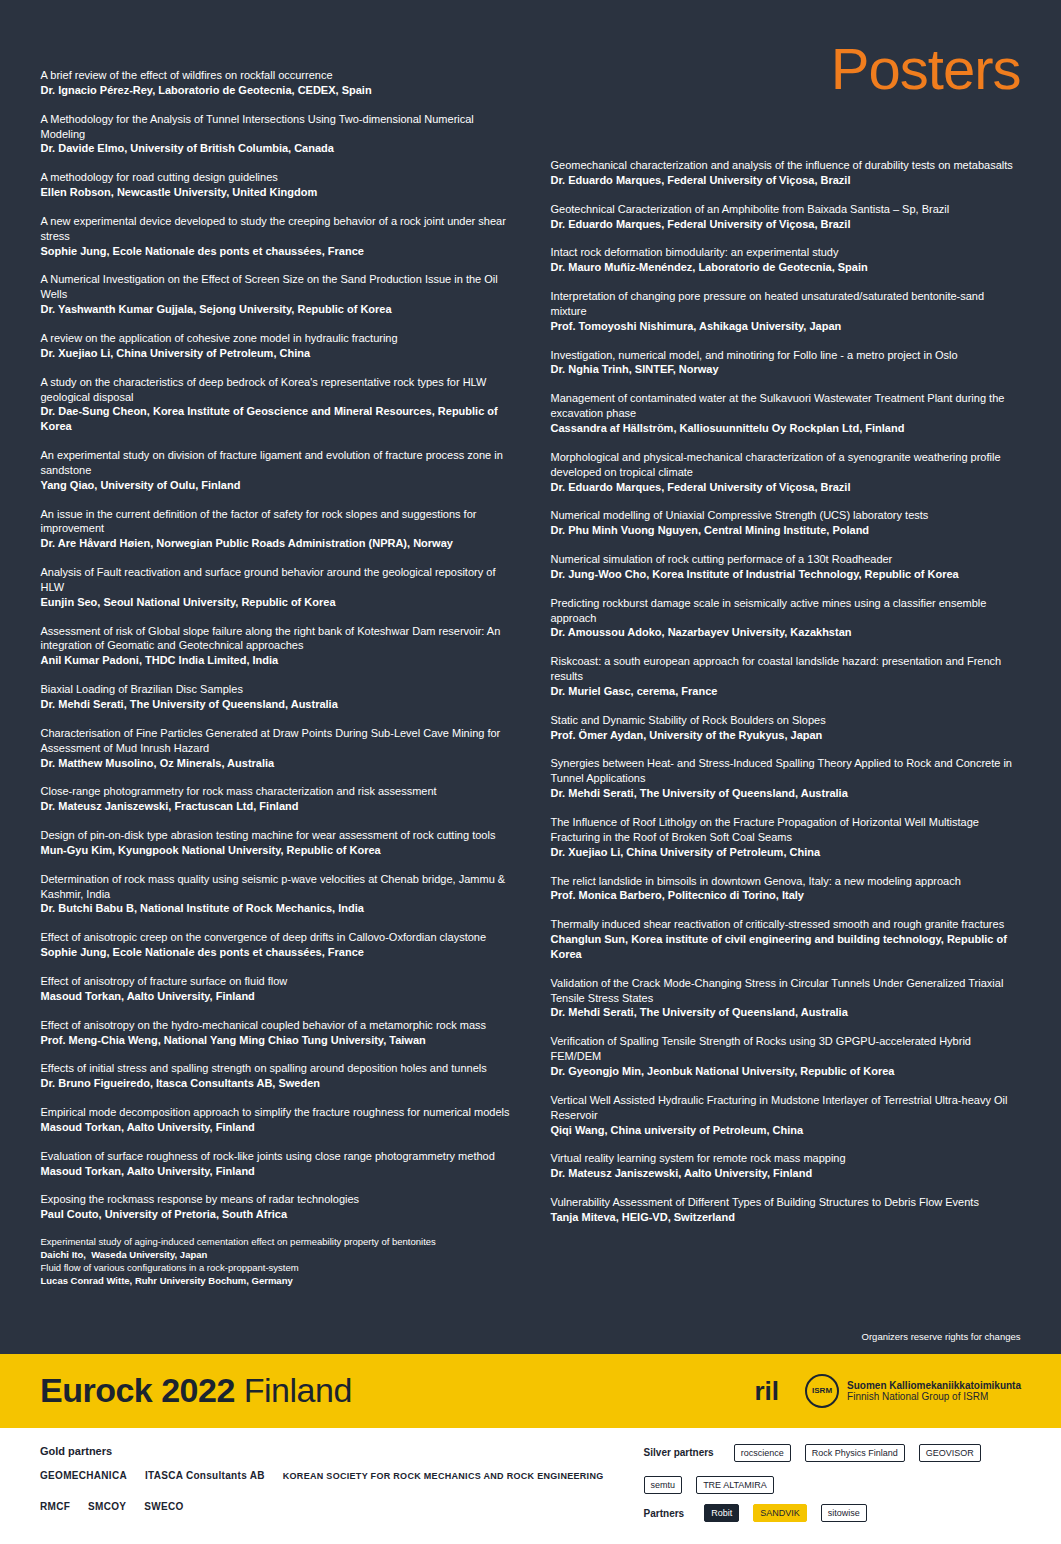Posters
A brief review of the effect of wildfires on rockfall occurrence Dr. Ignacio Pérez-Rey, Laboratorio de Geotecnia, CEDEX, Spain
A Methodology for the Analysis of Tunnel Intersections Using Two-dimensional Numerical Modeling Dr. Davide Elmo, University of British Columbia, Canada
A methodology for road cutting design guidelines Ellen Robson, Newcastle University, United Kingdom
A new experimental device developed to study the creeping behavior of a rock joint under shear stress Sophie Jung, Ecole Nationale des ponts et chaussées, France
A Numerical Investigation on the Effect of Screen Size on the Sand Production Issue in the Oil Wells Dr. Yashwanth Kumar Gujjala, Sejong University, Republic of Korea
A review on the application of cohesive zone model in hydraulic fracturing Dr. Xuejiao Li, China University of Petroleum, China
A study on the characteristics of deep bedrock of Korea's representative rock types for HLW geological disposal Dr. Dae-Sung Cheon, Korea Institute of Geoscience and Mineral Resources, Republic of Korea
An experimental study on division of fracture ligament and evolution of fracture process zone in sandstone Yang Qiao, University of Oulu, Finland
An issue in the current definition of the factor of safety for rock slopes and suggestions for improvement Dr. Are Håvard Høien, Norwegian Public Roads Administration (NPRA), Norway
Analysis of Fault reactivation and surface ground behavior around the geological repository of HLW Eunjin Seo, Seoul National University, Republic of Korea
Assessment of risk of Global slope failure along the right bank of Koteshwar Dam reservoir: An integration of Geomatic and Geotechnical approaches Anil Kumar Padoni, THDC India Limited, India
Biaxial Loading of Brazilian Disc Samples Dr. Mehdi Serati, The University of Queensland, Australia
Characterisation of Fine Particles Generated at Draw Points During Sub-Level Cave Mining for Assessment of Mud Inrush Hazard Dr. Matthew Musolino, Oz Minerals, Australia
Close-range photogrammetry for rock mass characterization and risk assessment Dr. Mateusz Janiszewski, Fractuscan Ltd, Finland
Design of pin-on-disk type abrasion testing machine for wear assessment of rock cutting tools Mun-Gyu Kim, Kyungpook National University, Republic of Korea
Determination of rock mass quality using seismic p-wave velocities at Chenab bridge, Jammu & Kashmir, India Dr. Butchi Babu B, National Institute of Rock Mechanics, India
Effect of anisotropic creep on the convergence of deep drifts in Callovo-Oxfordian claystone Sophie Jung, Ecole Nationale des ponts et chaussées, France
Effect of anisotropy of fracture surface on fluid flow Masoud Torkan, Aalto University, Finland
Effect of anisotropy on the hydro-mechanical coupled behavior of a metamorphic rock mass Prof. Meng-Chia Weng, National Yang Ming Chiao Tung University, Taiwan
Effects of initial stress and spalling strength on spalling around deposition holes and tunnels Dr. Bruno Figueiredo, Itasca Consultants AB, Sweden
Empirical mode decomposition approach to simplify the fracture roughness for numerical models Masoud Torkan, Aalto University, Finland
Evaluation of surface roughness of rock-like joints using close range photogrammetry method Masoud Torkan, Aalto University, Finland
Exposing the rockmass response by means of radar technologies Paul Couto, University of Pretoria, South Africa
Experimental study of aging-induced cementation effect on permeability property of bentonites Daichi Ito, Waseda University, Japan Fluid flow of various configurations in a rock-proppant-system Lucas Conrad Witte, Ruhr University Bochum, Germany
Geomechanical characterization and analysis of the influence of durability tests on metabasalts Dr. Eduardo Marques, Federal University of Viçosa, Brazil
Geotechnical Caracterization of an Amphibolite from Baixada Santista – Sp, Brazil Dr. Eduardo Marques, Federal University of Viçosa, Brazil
Intact rock deformation bimodularity: an experimental study Dr. Mauro Muñiz-Menéndez, Laboratorio de Geotecnia, Spain
Interpretation of changing pore pressure on heated unsaturated/saturated bentonite-sand mixture Prof. Tomoyoshi Nishimura, Ashikaga University, Japan
Investigation, numerical model, and minotiring for Follo line - a metro project in Oslo Dr. Nghia Trinh, SINTEF, Norway
Management of contaminated water at the Sulkavuori Wastewater Treatment Plant during the excavation phase Cassandra af Hällström, Kalliosuunnittelu Oy Rockplan Ltd, Finland
Morphological and physical-mechanical characterization of a syenogranite weathering profile developed on tropical climate Dr. Eduardo Marques, Federal University of Viçosa, Brazil
Numerical modelling of Uniaxial Compressive Strength (UCS) laboratory tests Dr. Phu Minh Vuong Nguyen, Central Mining Institute, Poland
Numerical simulation of rock cutting performace of a 130t Roadheader Dr. Jung-Woo Cho, Korea Institute of Industrial Technology, Republic of Korea
Predicting rockburst damage scale in seismically active mines using a classifier ensemble approach Dr. Amoussou Adoko, Nazarbayev University, Kazakhstan
Riskcoast: a south european approach for coastal landslide hazard: presentation and French results Dr. Muriel Gasc, cerema, France
Static and Dynamic Stability of Rock Boulders on Slopes Prof. Ömer Aydan, University of the Ryukyus, Japan
Synergies between Heat- and Stress-Induced Spalling Theory Applied to Rock and Concrete in Tunnel Applications Dr. Mehdi Serati, The University of Queensland, Australia
The Influence of Roof Litholgy on the Fracture Propagation of Horizontal Well Multistage Fracturing in the Roof of Broken Soft Coal Seams Dr. Xuejiao Li, China University of Petroleum, China
The relict landslide in bimsoils in downtown Genova, Italy: a new modeling approach Prof. Monica Barbero, Politecnico di Torino, Italy
Thermally induced shear reactivation of critically-stressed smooth and rough granite fractures Changlun Sun, Korea institute of civil engineering and building technology, Republic of Korea
Validation of the Crack Mode-Changing Stress in Circular Tunnels Under Generalized Triaxial Tensile Stress States Dr. Mehdi Serati, The University of Queensland, Australia
Verification of Spalling Tensile Strength of Rocks using 3D GPGPU-accelerated Hybrid FEM/DEM Dr. Gyeongjo Min, Jeonbuk National University, Republic of Korea
Vertical Well Assisted Hydraulic Fracturing in Mudstone Interlayer of Terrestrial Ultra-heavy Oil Reservoir Qiqi Wang, China university of Petroleum, China
Virtual reality learning system for remote rock mass mapping Dr. Mateusz Janiszewski, Aalto University, Finland
Vulnerability Assessment of Different Types of Building Structures to Debris Flow Events Tanja Miteva, HEIG-VD, Switzerland
Organizers reserve rights for changes
Eurock 2022 Finland
ril
ISRM
Suomen Kalliomekaniikkatoimikunta
Finnish National Group of ISRM
Gold partners
GEOMECHANICA ITASCA Consultants AB KOREAN SOCIETY FOR ROCK MECHANICS AND ROCK ENGINEERING RMCF SMCOY SWECO
Silver partners rocscience Rock Physics Finland GEOVISOR semtu TRE ALTAMIRA
Partners Robit SANDVIK sitowise